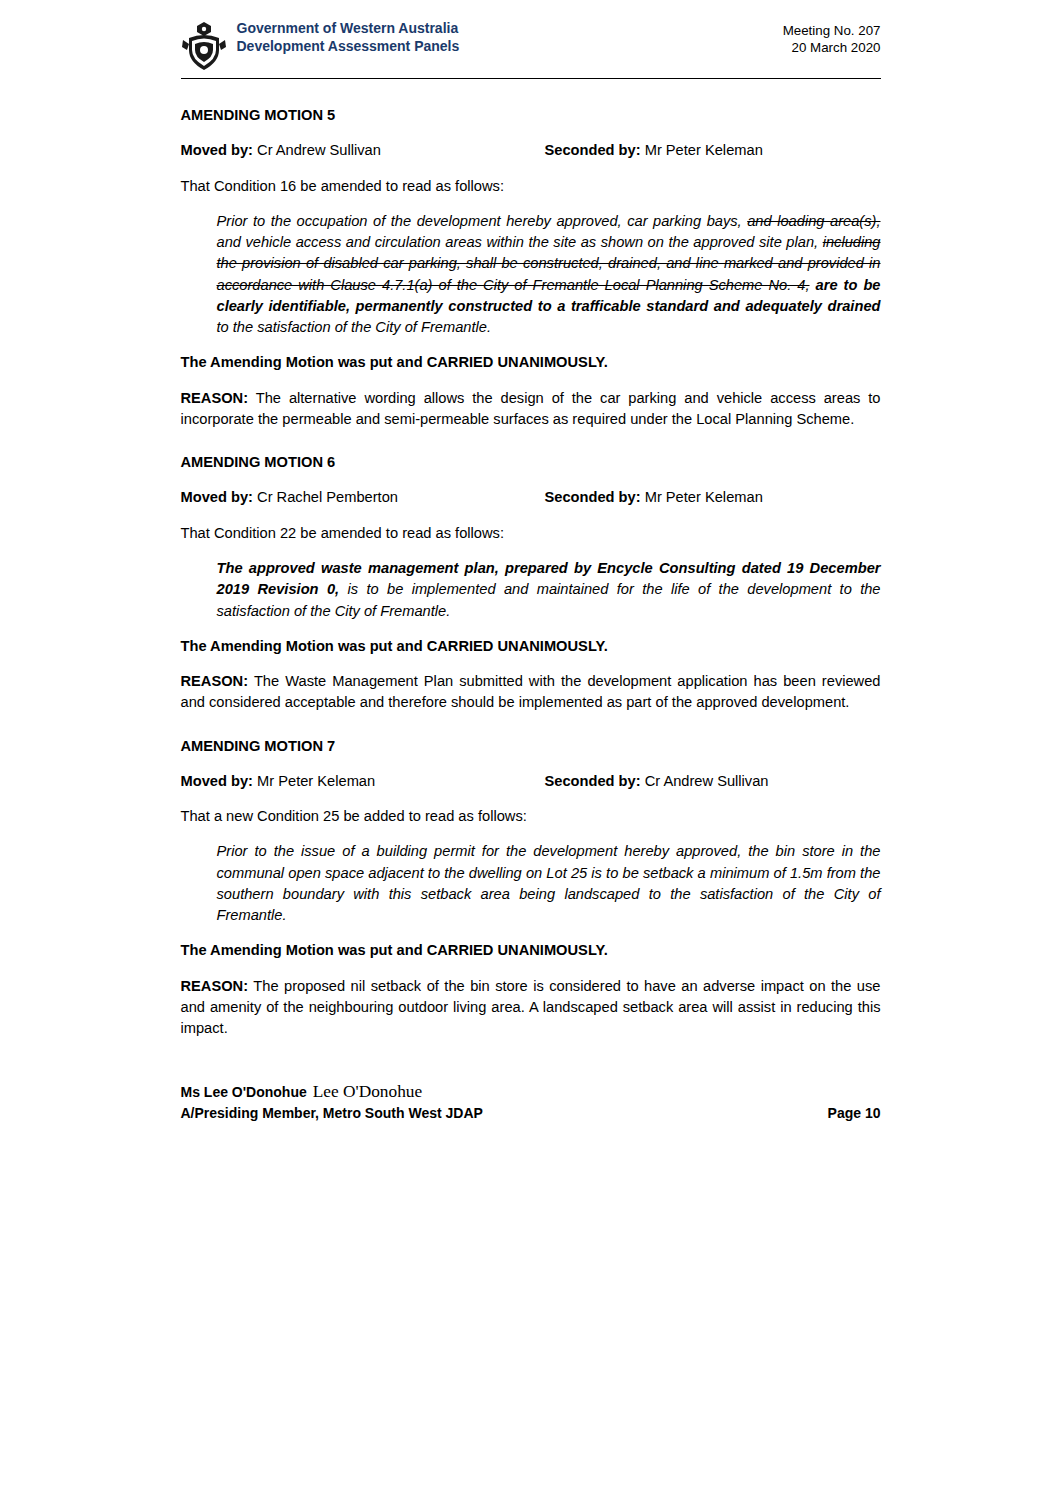Government of Western Australia
Development Assessment Panels
Meeting No. 207
20 March 2020
AMENDING MOTION 5
Moved by: Cr Andrew Sullivan
Seconded by: Mr Peter Keleman
That Condition 16 be amended to read as follows:
Prior to the occupation of the development hereby approved, car parking bays, and loading area(s), and vehicle access and circulation areas within the site as shown on the approved site plan, including the provision of disabled car parking, shall be constructed, drained, and line marked and provided in accordance with Clause 4.7.1(a) of the City of Fremantle Local Planning Scheme No. 4, are to be clearly identifiable, permanently constructed to a trafficable standard and adequately drained to the satisfaction of the City of Fremantle.
The Amending Motion was put and CARRIED UNANIMOUSLY.
REASON: The alternative wording allows the design of the car parking and vehicle access areas to incorporate the permeable and semi-permeable surfaces as required under the Local Planning Scheme.
AMENDING MOTION 6
Moved by: Cr Rachel Pemberton
Seconded by: Mr Peter Keleman
That Condition 22 be amended to read as follows:
The approved waste management plan, prepared by Encycle Consulting dated 19 December 2019 Revision 0, is to be implemented and maintained for the life of the development to the satisfaction of the City of Fremantle.
The Amending Motion was put and CARRIED UNANIMOUSLY.
REASON: The Waste Management Plan submitted with the development application has been reviewed and considered acceptable and therefore should be implemented as part of the approved development.
AMENDING MOTION 7
Moved by: Mr Peter Keleman
Seconded by: Cr Andrew Sullivan
That a new Condition 25 be added to read as follows:
Prior to the issue of a building permit for the development hereby approved, the bin store in the communal open space adjacent to the dwelling on Lot 25 is to be setback a minimum of 1.5m from the southern boundary with this setback area being landscaped to the satisfaction of the City of Fremantle.
The Amending Motion was put and CARRIED UNANIMOUSLY.
REASON: The proposed nil setback of the bin store is considered to have an adverse impact on the use and amenity of the neighbouring outdoor living area. A landscaped setback area will assist in reducing this impact.
Ms Lee O'Donohue Lee O'Donohue
A/Presiding Member, Metro South West JDAP
Page 10